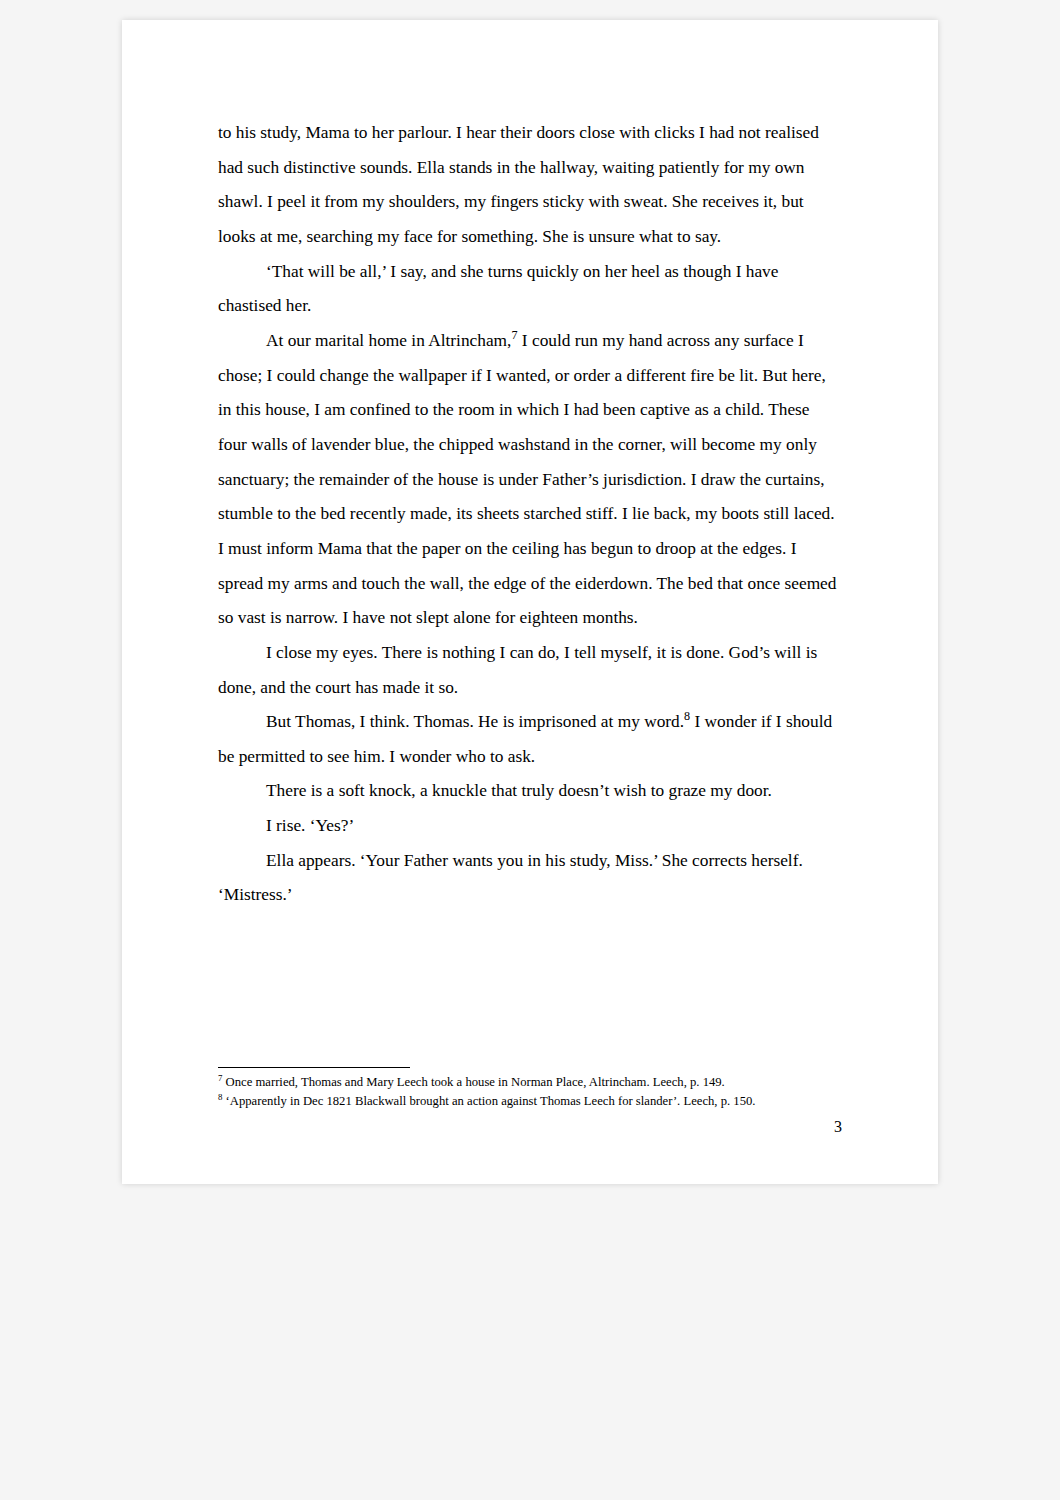to his study, Mama to her parlour. I hear their doors close with clicks I had not realised had such distinctive sounds. Ella stands in the hallway, waiting patiently for my own shawl. I peel it from my shoulders, my fingers sticky with sweat. She receives it, but looks at me, searching my face for something. She is unsure what to say.
‘That will be all,’ I say, and she turns quickly on her heel as though I have chastised her.
At our marital home in Altrincham,7 I could run my hand across any surface I chose; I could change the wallpaper if I wanted, or order a different fire be lit. But here, in this house, I am confined to the room in which I had been captive as a child. These four walls of lavender blue, the chipped washstand in the corner, will become my only sanctuary; the remainder of the house is under Father’s jurisdiction. I draw the curtains, stumble to the bed recently made, its sheets starched stiff. I lie back, my boots still laced. I must inform Mama that the paper on the ceiling has begun to droop at the edges. I spread my arms and touch the wall, the edge of the eiderdown. The bed that once seemed so vast is narrow. I have not slept alone for eighteen months.
I close my eyes. There is nothing I can do, I tell myself, it is done. God’s will is done, and the court has made it so.
But Thomas, I think. Thomas. He is imprisoned at my word.8 I wonder if I should be permitted to see him. I wonder who to ask.
There is a soft knock, a knuckle that truly doesn’t wish to graze my door.
I rise. ‘Yes?’
Ella appears. ‘Your Father wants you in his study, Miss.’ She corrects herself. ‘Mistress.’
7 Once married, Thomas and Mary Leech took a house in Norman Place, Altrincham. Leech, p. 149.
8 ‘Apparently in Dec 1821 Blackwall brought an action against Thomas Leech for slander’. Leech, p. 150.
3